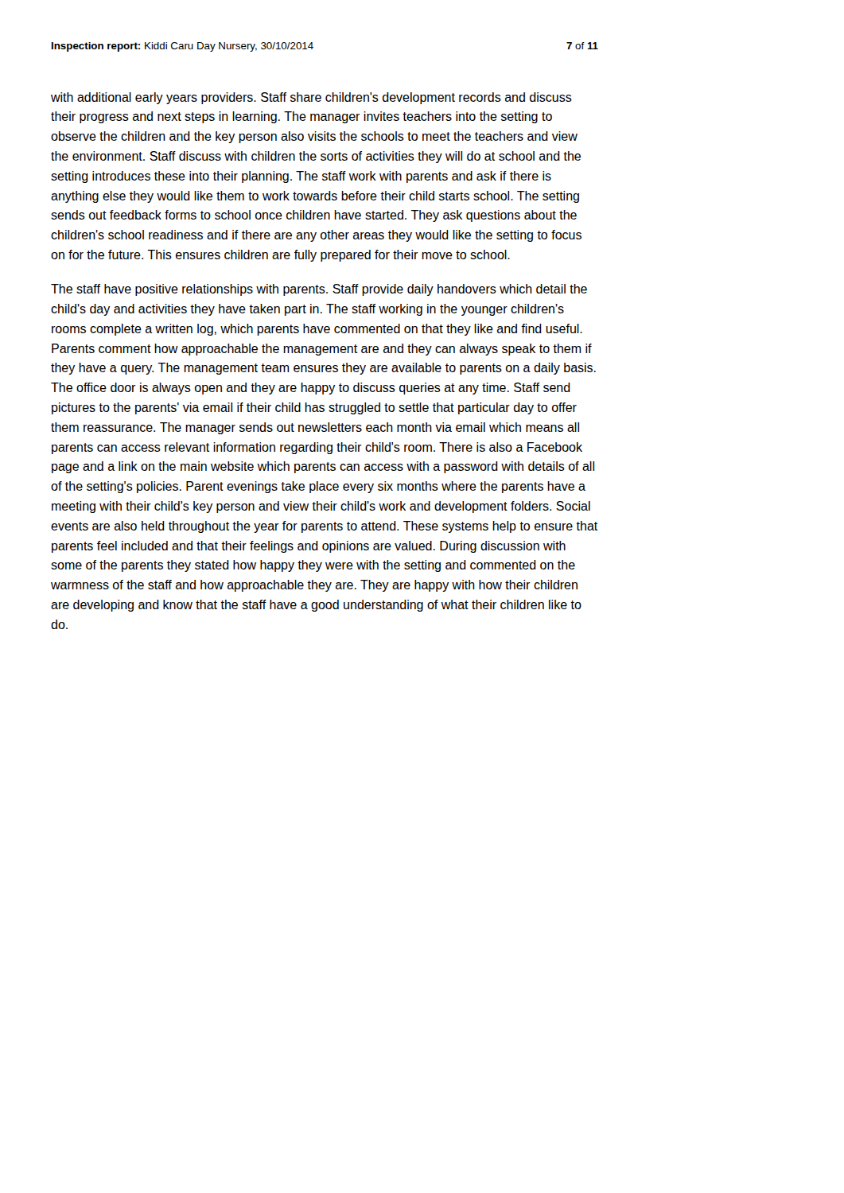Inspection report: Kiddi Caru Day Nursery, 30/10/2014
7 of 11
with additional early years providers. Staff share children's development records and discuss their progress and next steps in learning. The manager invites teachers into the setting to observe the children and the key person also visits the schools to meet the teachers and view the environment. Staff discuss with children the sorts of activities they will do at school and the setting introduces these into their planning. The staff work with parents and ask if there is anything else they would like them to work towards before their child starts school. The setting sends out feedback forms to school once children have started. They ask questions about the children's school readiness and if there are any other areas they would like the setting to focus on for the future. This ensures children are fully prepared for their move to school.
The staff have positive relationships with parents. Staff provide daily handovers which detail the child's day and activities they have taken part in. The staff working in the younger children's rooms complete a written log, which parents have commented on that they like and find useful. Parents comment how approachable the management are and they can always speak to them if they have a query. The management team ensures they are available to parents on a daily basis. The office door is always open and they are happy to discuss queries at any time. Staff send pictures to the parents' via email if their child has struggled to settle that particular day to offer them reassurance. The manager sends out newsletters each month via email which means all parents can access relevant information regarding their child's room. There is also a Facebook page and a link on the main website which parents can access with a password with details of all of the setting's policies. Parent evenings take place every six months where the parents have a meeting with their child's key person and view their child's work and development folders. Social events are also held throughout the year for parents to attend. These systems help to ensure that parents feel included and that their feelings and opinions are valued. During discussion with some of the parents they stated how happy they were with the setting and commented on the warmness of the staff and how approachable they are. They are happy with how their children are developing and know that the staff have a good understanding of what their children like to do.